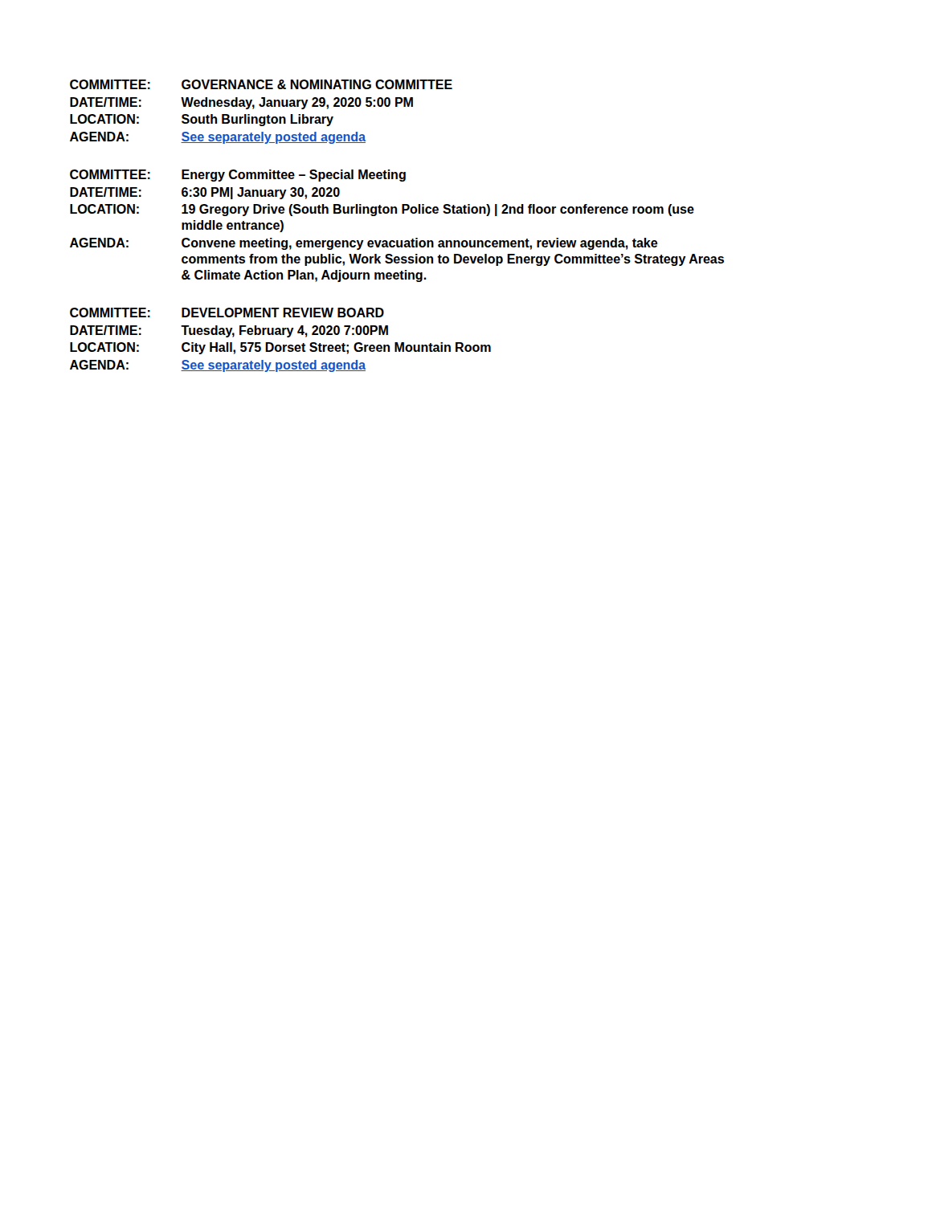| COMMITTEE: | GOVERNANCE & NOMINATING COMMITTEE |
| DATE/TIME: | Wednesday, January 29, 2020 5:00 PM |
| LOCATION: | South Burlington Library |
| AGENDA: | See separately posted agenda |
| COMMITTEE: | Energy Committee – Special Meeting |
| DATE/TIME: | 6:30 PM/ January 30, 2020 |
| LOCATION: | 19 Gregory Drive (South Burlington Police Station) / 2nd floor conference room (use middle entrance) |
| AGENDA: | Convene meeting, emergency evacuation announcement, review agenda, take comments from the public, Work Session to Develop Energy Committee’s Strategy Areas & Climate Action Plan, Adjourn meeting. |
| COMMITTEE: | DEVELOPMENT REVIEW BOARD |
| DATE/TIME: | Tuesday, February 4, 2020 7:00PM |
| LOCATION: | City Hall, 575 Dorset Street; Green Mountain Room |
| AGENDA: | See separately posted agenda |